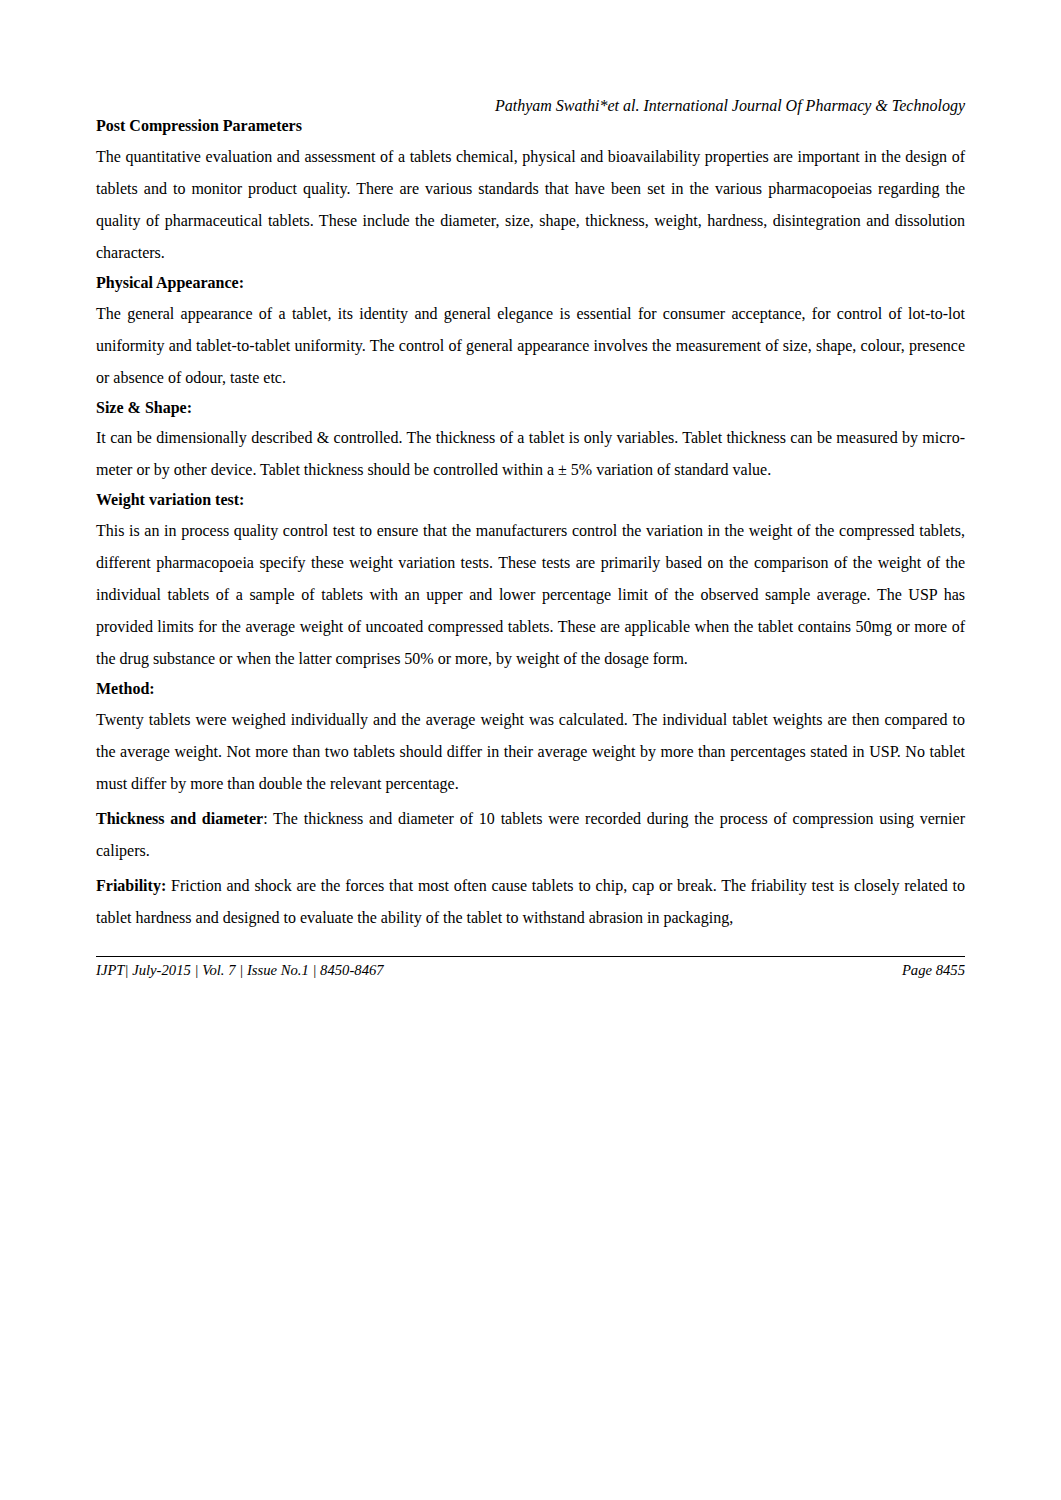Pathyam Swathi*et al. International Journal Of Pharmacy & Technology
Post Compression Parameters
The quantitative evaluation and assessment of a tablets chemical, physical and bioavailability properties are important in the design of tablets and to monitor product quality. There are various standards that have been set in the various pharmacopoeias regarding the quality of pharmaceutical tablets. These include the diameter, size, shape, thickness, weight, hardness, disintegration and dissolution characters.
Physical Appearance:
The general appearance of a tablet, its identity and general elegance is essential for consumer acceptance, for control of lot-to-lot uniformity and tablet-to-tablet uniformity. The control of general appearance involves the measurement of size, shape, colour, presence or absence of odour, taste etc.
Size & Shape:
It can be dimensionally described & controlled. The thickness of a tablet is only variables. Tablet thickness can be measured by micro-meter or by other device. Tablet thickness should be controlled within a ± 5% variation of standard value.
Weight variation test:
This is an in process quality control test to ensure that the manufacturers control the variation in the weight of the compressed tablets, different pharmacopoeia specify these weight variation tests. These tests are primarily based on the comparison of the weight of the individual tablets of a sample of tablets with an upper and lower percentage limit of the observed sample average. The USP has provided limits for the average weight of uncoated compressed tablets. These are applicable when the tablet contains 50mg or more of the drug substance or when the latter comprises 50% or more, by weight of the dosage form.
Method:
Twenty tablets were weighed individually and the average weight was calculated. The individual tablet weights are then compared to the average weight. Not more than two tablets should differ in their average weight by more than percentages stated in USP. No tablet must differ by more than double the relevant percentage.
Thickness and diameter: The thickness and diameter of 10 tablets were recorded during the process of compression using vernier calipers.
Friability: Friction and shock are the forces that most often cause tablets to chip, cap or break. The friability test is closely related to tablet hardness and designed to evaluate the ability of the tablet to withstand abrasion in packaging,
IJPT| July-2015 | Vol. 7 | Issue No.1 | 8450-8467 Page 8455